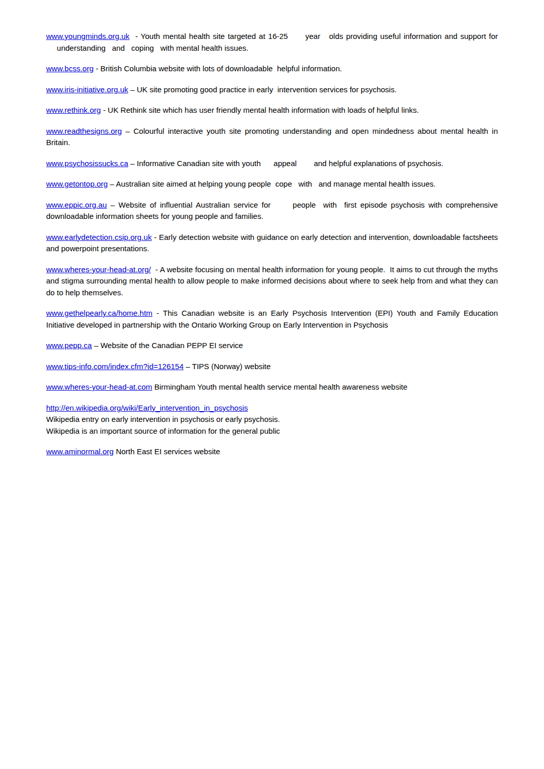www.youngminds.org.uk - Youth mental health site targeted at 16-25 year olds provid­ing useful information and support for understanding and coping with mental health issues.
www.bcss.org - British Columbia website with lots of downloadable helpful information.
www.iris-initiative.org.uk – UK site promoting good practice in early intervention services for psychosis.
www.rethink.org - UK Rethink site which has user friendly mental health information with loads of helpful links.
www.readthesigns.org – Colourful interactive youth site promoting understanding and open mindedness about mental health in Britain.
www.psychosissucks.ca – Informative Canadian site with youth appeal and helpful explanations of psychosis.
www.getontop.org – Australian site aimed at helping young people cope with and manage mental health issues.
www.eppic.org.au – Website of influential Australian service for people with first episode psychosis with comprehensive downloadable information sheets for young people and families.
www.earlydetection.csip.org.uk - Early detection website with guidance on early detection and intervention, downloadable factsheets and powerpoint presentations.
www.wheres-your-head-at.org/ - A website focusing on mental health information for young people. It aims to cut through the myths and stigma surrounding mental health to allow people to make informed decisions about where to seek help from and what they can do to help themselves.
www.gethelpearly.ca/home.htm - This Canadian website is an Early Psychosis Intervention (EPI) Youth and Family Education Initiative developed in partnership with the Ontario Working Group on Early Intervention in Psychosis
www.pepp.ca – Website of the Canadian PEPP EI service
www.tips-info.com/index.cfm?id=126154 – TIPS (Norway) website
www.wheres-your-head-at.com Birmingham Youth mental health service mental health awareness website
http://en.wikipedia.org/wiki/Early_intervention_in_psychosis
Wikipedia entry on early intervention in psychosis or early psychosis.
Wikipedia is an important source of information for the general public
www.aminormal.org North East EI services website